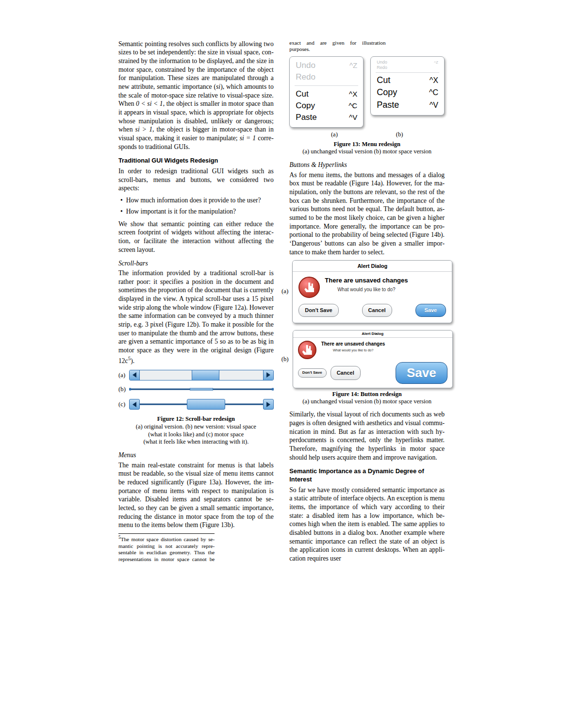Semantic pointing resolves such conflicts by allowing two sizes to be set independently: the size in visual space, constrained by the information to be displayed, and the size in motor space, constrained by the importance of the object for manipulation. These sizes are manipulated through a new attribute, semantic importance (si), which amounts to the scale of motor-space size relative to visual-space size. When 0 < si < 1, the object is smaller in motor space than it appears in visual space, which is appropriate for objects whose manipulation is disabled, unlikely or dangerous; when si > 1, the object is bigger in motor-space than in visual space, making it easier to manipulate; si = 1 corresponds to traditional GUIs.
Traditional GUI Widgets Redesign
In order to redesign traditional GUI widgets such as scroll-bars, menus and buttons, we considered two aspects:
How much information does it provide to the user?
How important is it for the manipulation?
We show that semantic pointing can either reduce the screen footprint of widgets without affecting the interaction, or facilitate the interaction without affecting the screen layout.
Scroll-bars
The information provided by a traditional scroll-bar is rather poor: it specifies a position in the document and sometimes the proportion of the document that is currently displayed in the view. A typical scroll-bar uses a 15 pixel wide strip along the whole window (Figure 12a). However the same information can be conveyed by a much thinner strip, e.g. 3 pixel (Figure 12b). To make it possible for the user to manipulate the thumb and the arrow buttons, these are given a semantic importance of 5 so as to be as big in motor space as they were in the original design (Figure 12c5).
(a)
(b)
(c)
Figure 12: Scroll-bar redesign
(a) original version. (b) new version: visual space
(what it looks like) and (c) motor space
(what it feels like when interacting with it).
Menus
The main real-estate constraint for menus is that labels must be readable, so the visual size of menu items cannot be reduced significantly (Figure 13a). However, the importance of menu items with respect to manipulation is variable. Disabled items and separators cannot be selected, so they can be given a small semantic importance, reducing the distance in motor space from the top of the menu to the items below them (Figure 13b).
5The motor space distortion caused by semantic pointing is not accurately representable in euclidian geometry. Thus the representations in motor space cannot be exact and are given for illustration purposes.
Undo^Z
Redo
Cut^X
Copy^C
Paste^V
Undo^Z
Redo
Cut^X
Copy^C
Paste^V
(a)(b)
Figure 13: Menu redesign
(a) unchanged visual version (b) motor space version
Buttons & Hyperlinks
As for menu items, the buttons and messages of a dialog box must be readable (Figure 14a). However, for the manipulation, only the buttons are relevant, so the rest of the box can be shrunken. Furthermore, the importance of the various buttons need not be equal. The default button, assumed to be the most likely choice, can be given a higher importance. More generally, the importance can be proportional to the probability of being selected (Figure 14b). ‘Dangerous’ buttons can also be given a smaller importance to make them harder to select.
(a)
Alert Dialog
There are unsaved changes
What would you like to do?
Don't Save
Cancel
Save
(b)
Alert Dialog
There are unsaved changes
What would you like to do?
Don't Save
Cancel
Save
Figure 14: Button redesign
(a) unchanged visual version (b) motor space version
Similarly, the visual layout of rich documents such as web pages is often designed with aesthetics and visual communication in mind. But as far as interaction with such hyperdocuments is concerned, only the hyperlinks matter. Therefore, magnifying the hyperlinks in motor space should help users acquire them and improve navigation.
Semantic Importance as a Dynamic Degree of Interest
So far we have mostly considered semantic importance as a static attribute of interface objects. An exception is menu items, the importance of which vary according to their state: a disabled item has a low importance, which becomes high when the item is enabled. The same applies to disabled buttons in a dialog box. Another example where semantic importance can reflect the state of an object is the application icons in current desktops. When an application requires user